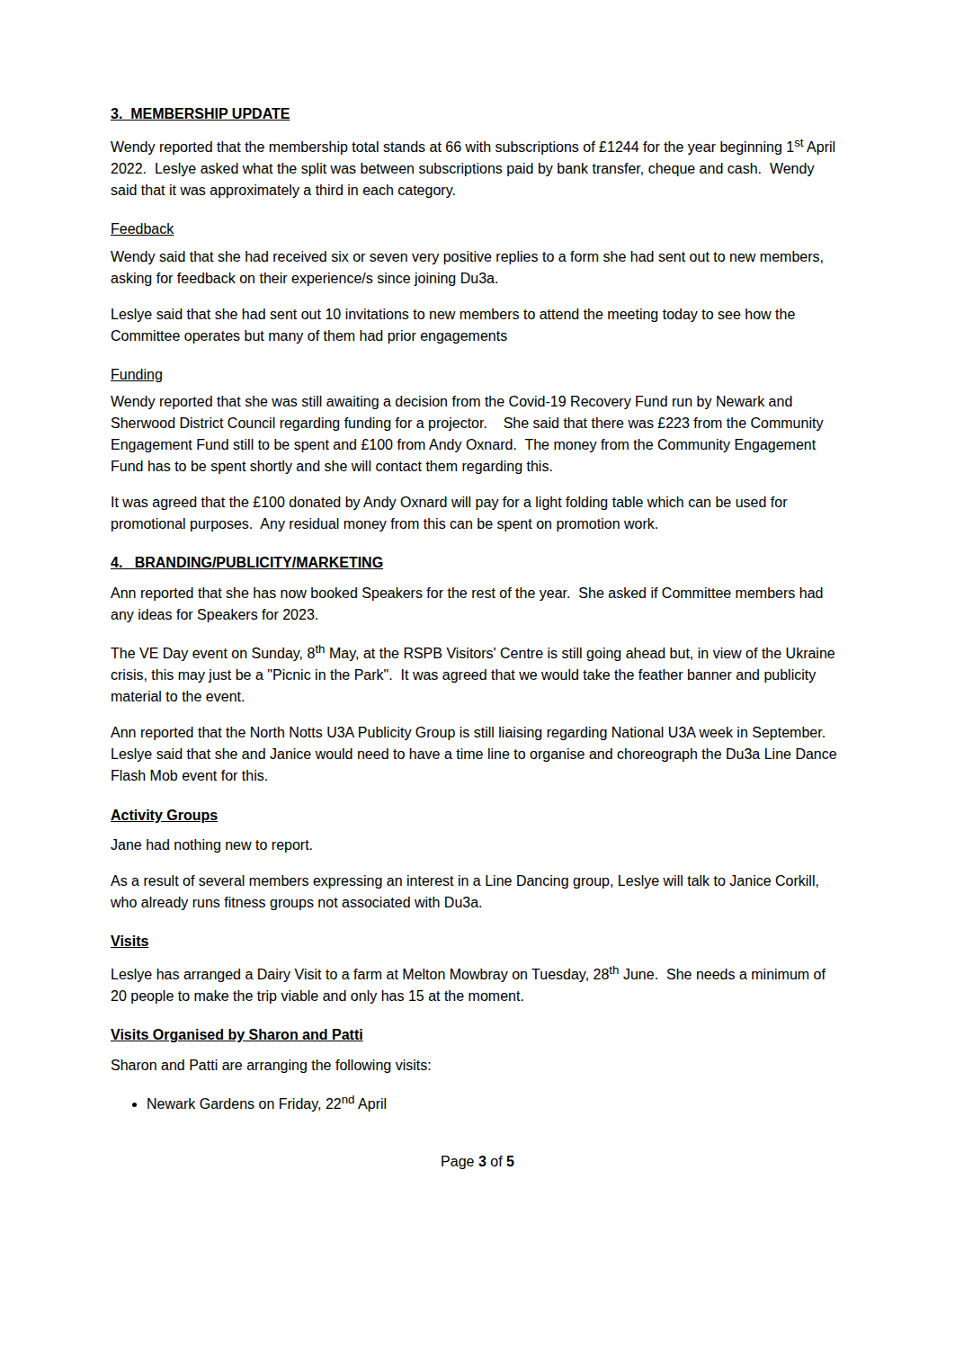3. MEMBERSHIP UPDATE
Wendy reported that the membership total stands at 66 with subscriptions of £1244 for the year beginning 1st April 2022. Leslye asked what the split was between subscriptions paid by bank transfer, cheque and cash. Wendy said that it was approximately a third in each category.
Feedback
Wendy said that she had received six or seven very positive replies to a form she had sent out to new members, asking for feedback on their experience/s since joining Du3a.
Leslye said that she had sent out 10 invitations to new members to attend the meeting today to see how the Committee operates but many of them had prior engagements
Funding
Wendy reported that she was still awaiting a decision from the Covid-19 Recovery Fund run by Newark and Sherwood District Council regarding funding for a projector. She said that there was £223 from the Community Engagement Fund still to be spent and £100 from Andy Oxnard. The money from the Community Engagement Fund has to be spent shortly and she will contact them regarding this.
It was agreed that the £100 donated by Andy Oxnard will pay for a light folding table which can be used for promotional purposes. Any residual money from this can be spent on promotion work.
4. BRANDING/PUBLICITY/MARKETING
Ann reported that she has now booked Speakers for the rest of the year. She asked if Committee members had any ideas for Speakers for 2023.
The VE Day event on Sunday, 8th May, at the RSPB Visitors' Centre is still going ahead but, in view of the Ukraine crisis, this may just be a "Picnic in the Park". It was agreed that we would take the feather banner and publicity material to the event.
Ann reported that the North Notts U3A Publicity Group is still liaising regarding National U3A week in September. Leslye said that she and Janice would need to have a time line to organise and choreograph the Du3a Line Dance Flash Mob event for this.
Activity Groups
Jane had nothing new to report.
As a result of several members expressing an interest in a Line Dancing group, Leslye will talk to Janice Corkill, who already runs fitness groups not associated with Du3a.
Visits
Leslye has arranged a Dairy Visit to a farm at Melton Mowbray on Tuesday, 28th June. She needs a minimum of 20 people to make the trip viable and only has 15 at the moment.
Visits Organised by Sharon and Patti
Sharon and Patti are arranging the following visits:
Newark Gardens on Friday, 22nd April
Page 3 of 5